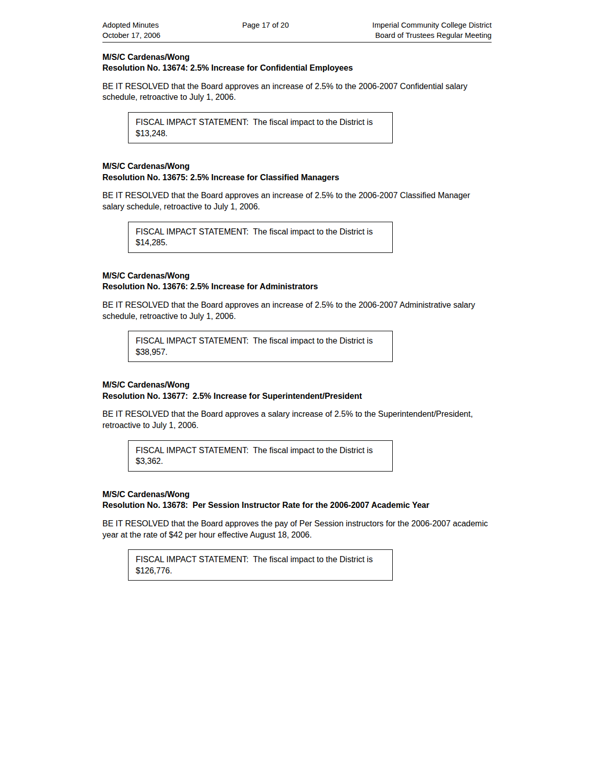Adopted Minutes
Page 17 of 20
Imperial Community College District
October 17, 2006
Board of Trustees Regular Meeting
M/S/C Cardenas/Wong
Resolution No. 13674: 2.5% Increase for Confidential Employees
BE IT RESOLVED that the Board approves an increase of 2.5% to the 2006-2007 Confidential salary schedule, retroactive to July 1, 2006.
FISCAL IMPACT STATEMENT: The fiscal impact to the District is $13,248.
M/S/C Cardenas/Wong
Resolution No. 13675: 2.5% Increase for Classified Managers
BE IT RESOLVED that the Board approves an increase of 2.5% to the 2006-2007 Classified Manager salary schedule, retroactive to July 1, 2006.
FISCAL IMPACT STATEMENT: The fiscal impact to the District is $14,285.
M/S/C Cardenas/Wong
Resolution No. 13676: 2.5% Increase for Administrators
BE IT RESOLVED that the Board approves an increase of 2.5% to the 2006-2007 Administrative salary schedule, retroactive to July 1, 2006.
FISCAL IMPACT STATEMENT: The fiscal impact to the District is $38,957.
M/S/C Cardenas/Wong
Resolution No. 13677: 2.5% Increase for Superintendent/President
BE IT RESOLVED that the Board approves a salary increase of 2.5% to the Superintendent/President, retroactive to July 1, 2006.
FISCAL IMPACT STATEMENT: The fiscal impact to the District is $3,362.
M/S/C Cardenas/Wong
Resolution No. 13678: Per Session Instructor Rate for the 2006-2007 Academic Year
BE IT RESOLVED that the Board approves the pay of Per Session instructors for the 2006-2007 academic year at the rate of $42 per hour effective August 18, 2006.
FISCAL IMPACT STATEMENT: The fiscal impact to the District is $126,776.